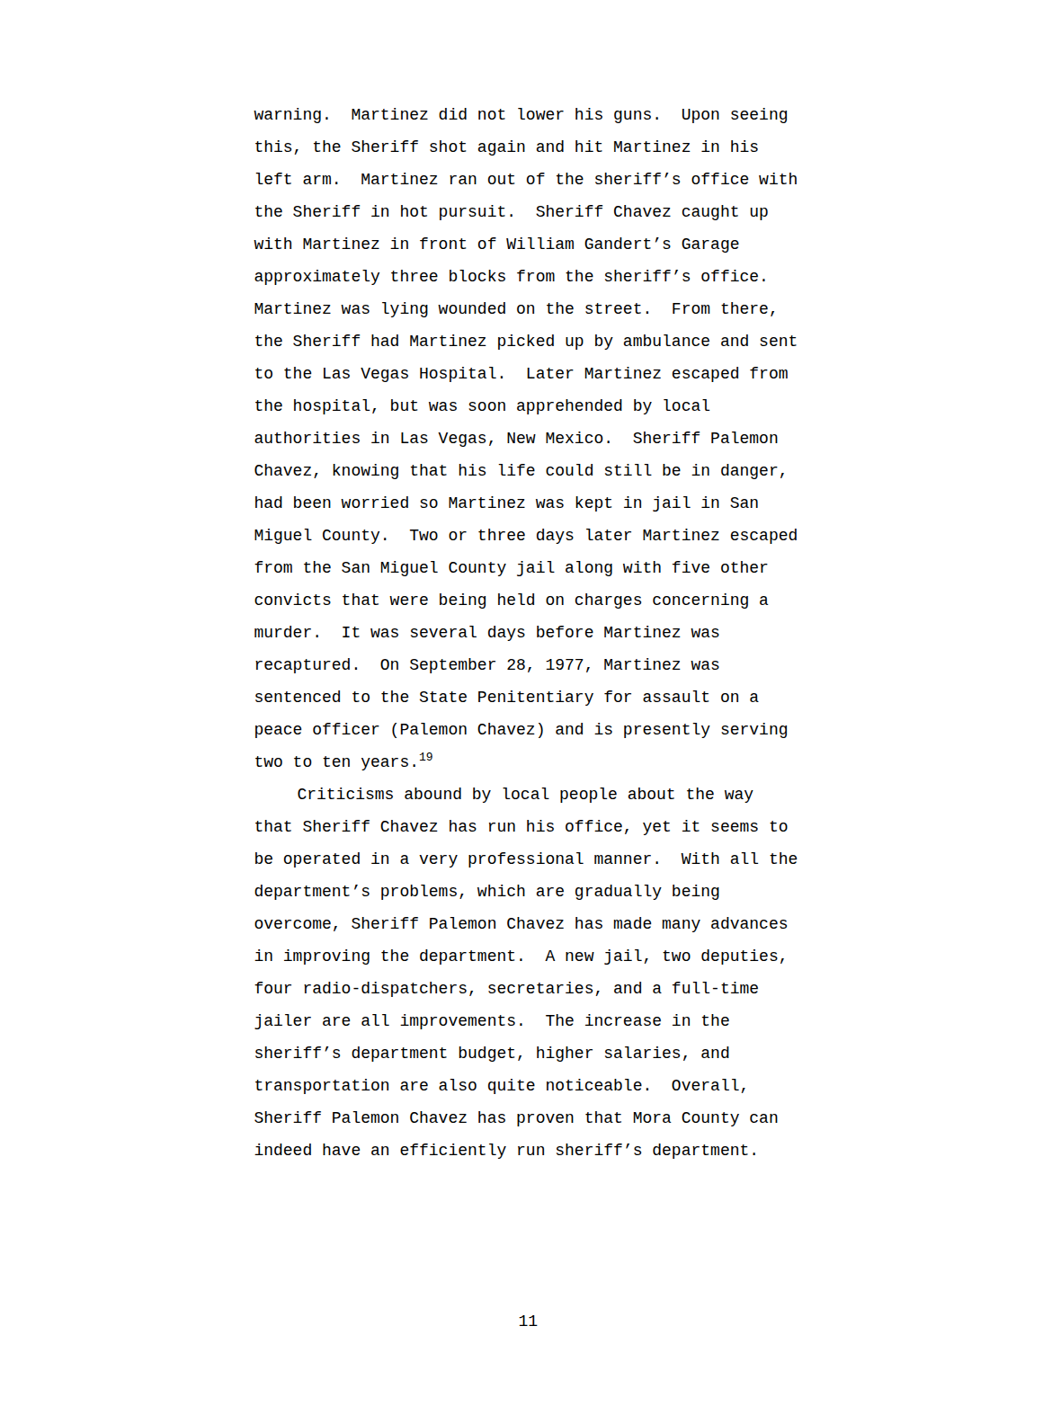warning. Martinez did not lower his guns. Upon seeing this, the Sheriff shot again and hit Martinez in his left arm. Martinez ran out of the sheriff’s office with the Sheriff in hot pursuit. Sheriff Chavez caught up with Martinez in front of William Gandert’s Garage approximately three blocks from the sheriff’s office. Martinez was lying wounded on the street. From there, the Sheriff had Martinez picked up by ambulance and sent to the Las Vegas Hospital. Later Martinez escaped from the hospital, but was soon apprehended by local authorities in Las Vegas, New Mexico. Sheriff Palemon Chavez, knowing that his life could still be in danger, had been worried so Martinez was kept in jail in San Miguel County. Two or three days later Martinez escaped from the San Miguel County jail along with five other convicts that were being held on charges concerning a murder. It was several days before Martinez was recaptured. On September 28, 1977, Martinez was sentenced to the State Penitentiary for assault on a peace officer (Palemon Chavez) and is presently serving two to ten years.19
Criticisms abound by local people about the way that Sheriff Chavez has run his office, yet it seems to be operated in a very professional manner. With all the department’s problems, which are gradually being overcome, Sheriff Palemon Chavez has made many advances in improving the department. A new jail, two deputies, four radio-dispatchers, secretaries, and a full-time jailer are all improvements. The increase in the sheriff’s department budget, higher salaries, and transportation are also quite noticeable. Overall, Sheriff Palemon Chavez has proven that Mora County can indeed have an efficiently run sheriff’s department.
11